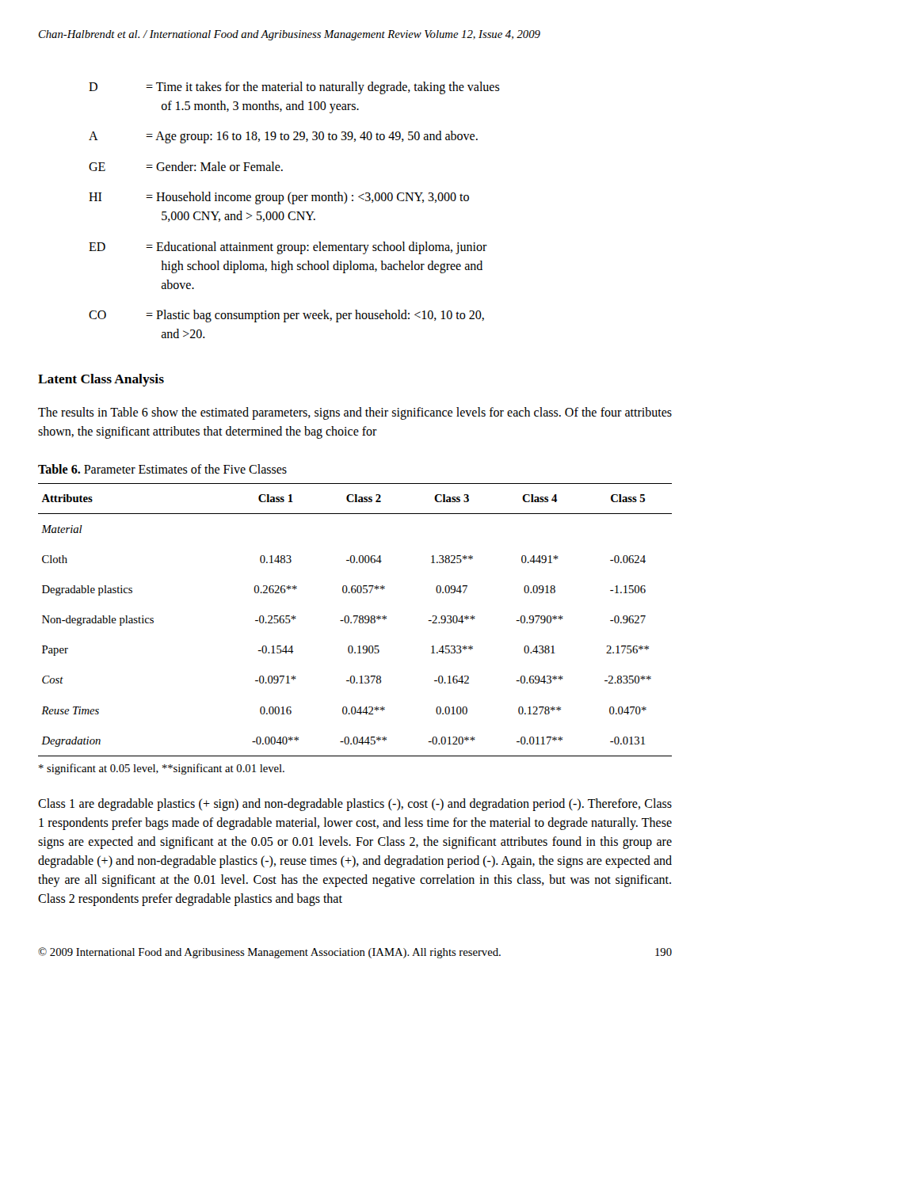Chan-Halbrendt et al. / International Food and Agribusiness Management Review Volume 12, Issue 4, 2009
D
= Time it takes for the material to naturally degrade, taking the valuesof 1.5 month, 3 months, and 100 years.
A
= Age group: 16 to 18, 19 to 29, 30 to 39, 40 to 49, 50 and above.
GE
= Gender: Male or Female.
HI
= Household income group (per month) : <3,000 CNY, 3,000 to5,000 CNY, and > 5,000 CNY.
ED
= Educational attainment group: elementary school diploma, juniorhigh school diploma, high school diploma, bachelor degree and above.
CO
= Plastic bag consumption per week, per household: <10, 10 to 20,and >20.
Latent Class Analysis
The results in Table 6 show the estimated parameters, signs and their significance levels for each class. Of the four attributes shown, the significant attributes that determined the bag choice for
Table 6. Parameter Estimates of the Five Classes
| Attributes | Class 1 | Class 2 | Class 3 | Class 4 | Class 5 |
| --- | --- | --- | --- | --- | --- |
| Material | | | | | |
| Cloth | 0.1483 | -0.0064 | 1.3825** | 0.4491* | -0.0624 |
| Degradable plastics | 0.2626** | 0.6057** | 0.0947 | 0.0918 | -1.1506 |
| Non-degradable plastics | -0.2565* | -0.7898** | -2.9304** | -0.9790** | -0.9627 |
| Paper | -0.1544 | 0.1905 | 1.4533** | 0.4381 | 2.1756** |
| Cost | -0.0971* | -0.1378 | -0.1642 | -0.6943** | -2.8350** |
| Reuse Times | 0.0016 | 0.0442** | 0.0100 | 0.1278** | 0.0470* |
| Degradation | -0.0040** | -0.0445** | -0.0120** | -0.0117** | -0.0131 |
* significant at 0.05 level, **significant at 0.01 level.
Class 1 are degradable plastics (+ sign) and non-degradable plastics (-), cost (-) and degradation period (-). Therefore, Class 1 respondents prefer bags made of degradable material, lower cost, and less time for the material to degrade naturally. These signs are expected and significant at the 0.05 or 0.01 levels. For Class 2, the significant attributes found in this group are degradable (+) and non-degradable plastics (-), reuse times (+), and degradation period (-). Again, the signs are expected and they are all significant at the 0.01 level. Cost has the expected negative correlation in this class, but was not significant. Class 2 respondents prefer degradable plastics and bags that
© 2009 International Food and Agribusiness Management Association (IAMA). All rights reserved. 190